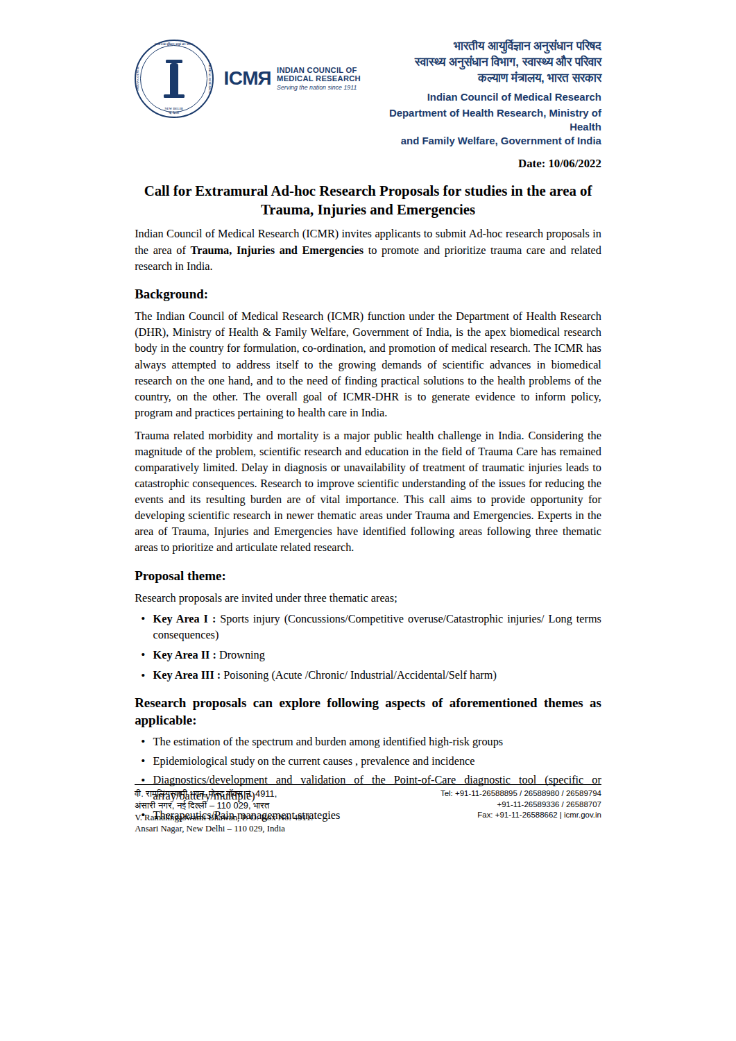भारतीय आयुर्विज्ञान अनुसंधान परिषद
NEW DELHI
नई दिल्ली
INDIAN COUNCIL
MEDICAL RESEARCH
ICMR
INDIAN COUNCIL OF
MEDICAL RESEARCH
Serving the nation since 1911
भारतीय आयुर्विज्ञान अनुसंधान परिषद
स्वास्थ्य अनुसंधान विभाग, स्वास्थ्य और परिवार
कल्याण मंत्रालय, भारत सरकार
Indian Council of Medical Research
Department of Health Research, Ministry of Health
and Family Welfare, Government of India
Date: 10/06/2022
Call for Extramural Ad-hoc Research Proposals for studies in the area of
Trauma, Injuries and Emergencies
Indian Council of Medical Research (ICMR) invites applicants to submit Ad-hoc research proposals in the area of Trauma, Injuries and Emergencies to promote and prioritize trauma care and related research in India.
Background:
The Indian Council of Medical Research (ICMR) function under the Department of Health Research (DHR), Ministry of Health & Family Welfare, Government of India, is the apex biomedical research body in the country for formulation, co-ordination, and promotion of medical research. The ICMR has always attempted to address itself to the growing demands of scientific advances in biomedical research on the one hand, and to the need of finding practical solutions to the health problems of the country, on the other. The overall goal of ICMR-DHR is to generate evidence to inform policy, program and practices pertaining to health care in India.
Trauma related morbidity and mortality is a major public health challenge in India. Considering the magnitude of the problem, scientific research and education in the field of Trauma Care has remained comparatively limited. Delay in diagnosis or unavailability of treatment of traumatic injuries leads to catastrophic consequences. Research to improve scientific understanding of the issues for reducing the events and its resulting burden are of vital importance. This call aims to provide opportunity for developing scientific research in newer thematic areas under Trauma and Emergencies. Experts in the area of Trauma, Injuries and Emergencies have identified following areas following three thematic areas to prioritize and articulate related research.
Proposal theme:
Research proposals are invited under three thematic areas;
Key Area I : Sports injury (Concussions/Competitive overuse/Catastrophic injuries/ Long terms consequences)
Key Area II : Drowning
Key Area III : Poisoning (Acute /Chronic/ Industrial/Accidental/Self harm)
Research proposals can explore following aspects of aforementioned themes as applicable:
The estimation of the spectrum and burden among identified high-risk groups
Epidemiological study on the current causes , prevalence and incidence
Diagnostics/development and validation of the Point-of-Care diagnostic tool (specific or array/battery/multiple)
Therapeutics/Pain management strategies
वी. रामलिंगस्वामी भवन, पोस्ट बॉक्स नं. 4911,
अंसारी नगर, नई दिल्ली – 110 029, भारत
V. Ramalingaswami Bhawan, P. O. Box No. 4911.
Ansari Nagar, New Delhi – 110 029, India
Tel: +91-11-26588895 / 26588980 / 26589794
+91-11-26589336 / 26588707
Fax: +91-11-26588662 | icmr.gov.in